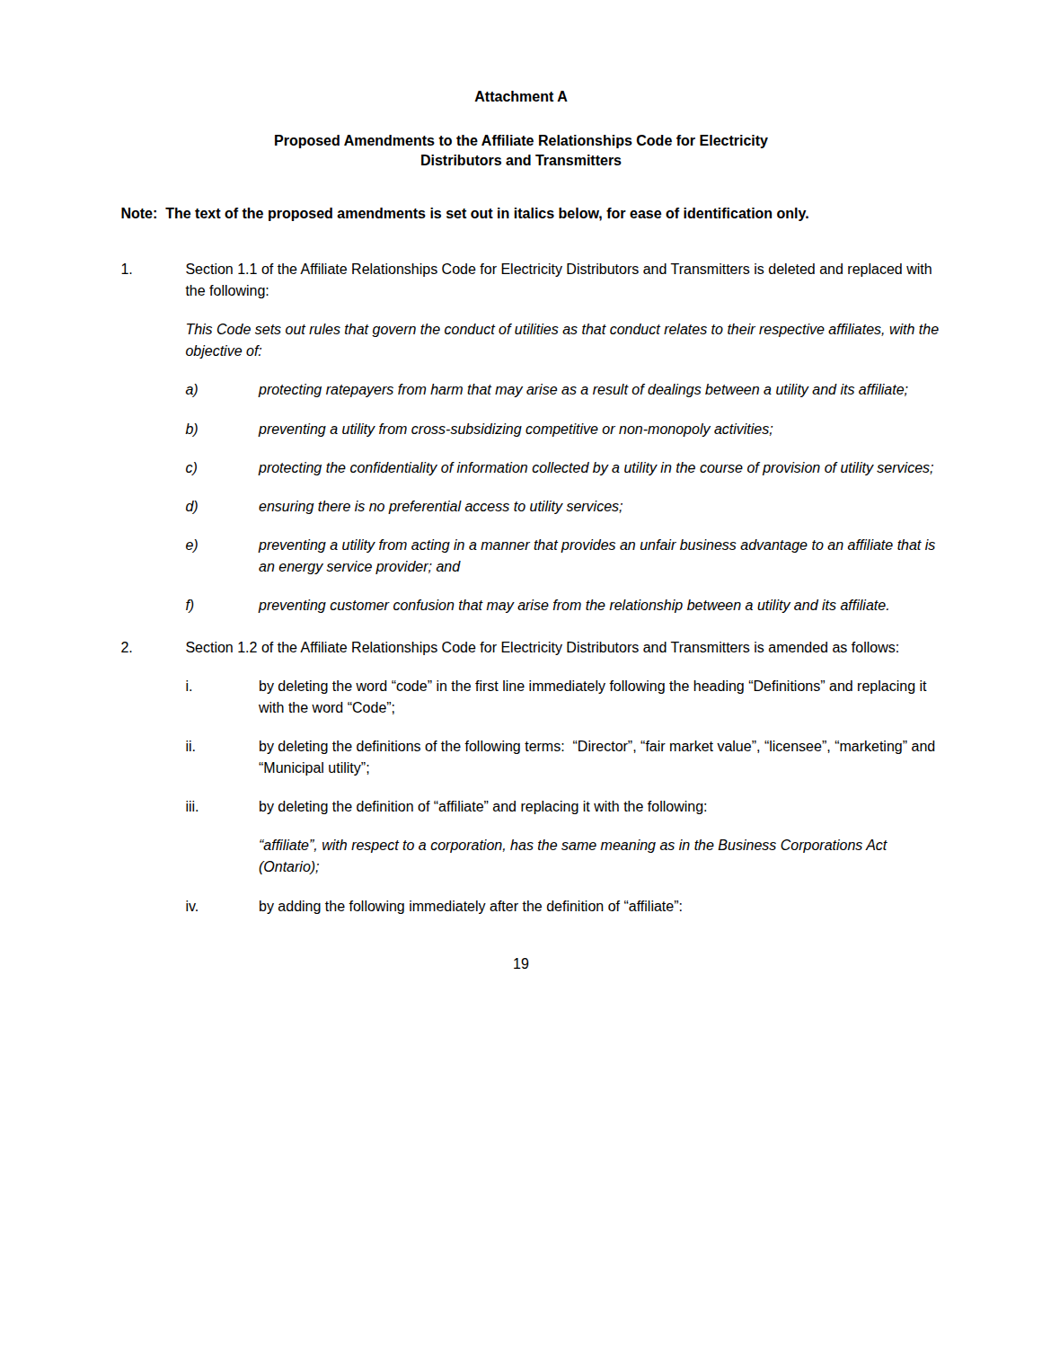Attachment A
Proposed Amendments to the Affiliate Relationships Code for Electricity
Distributors and Transmitters
Note: The text of the proposed amendments is set out in italics below, for ease of identification only.
Section 1.1 of the Affiliate Relationships Code for Electricity Distributors and Transmitters is deleted and replaced with the following:
This Code sets out rules that govern the conduct of utilities as that conduct relates to their respective affiliates, with the objective of:
protecting ratepayers from harm that may arise as a result of dealings between a utility and its affiliate;
preventing a utility from cross-subsidizing competitive or non-monopoly activities;
protecting the confidentiality of information collected by a utility in the course of provision of utility services;
ensuring there is no preferential access to utility services;
preventing a utility from acting in a manner that provides an unfair business advantage to an affiliate that is an energy service provider; and
preventing customer confusion that may arise from the relationship between a utility and its affiliate.
Section 1.2 of the Affiliate Relationships Code for Electricity Distributors and Transmitters is amended as follows:
by deleting the word “code” in the first line immediately following the heading “Definitions” and replacing it with the word “Code”;
by deleting the definitions of the following terms: “Director”, “fair market value”, “licensee”, “marketing” and “Municipal utility”;
by deleting the definition of “affiliate” and replacing it with the following:
“affiliate”, with respect to a corporation, has the same meaning as in the Business Corporations Act (Ontario);
by adding the following immediately after the definition of “affiliate”:
19